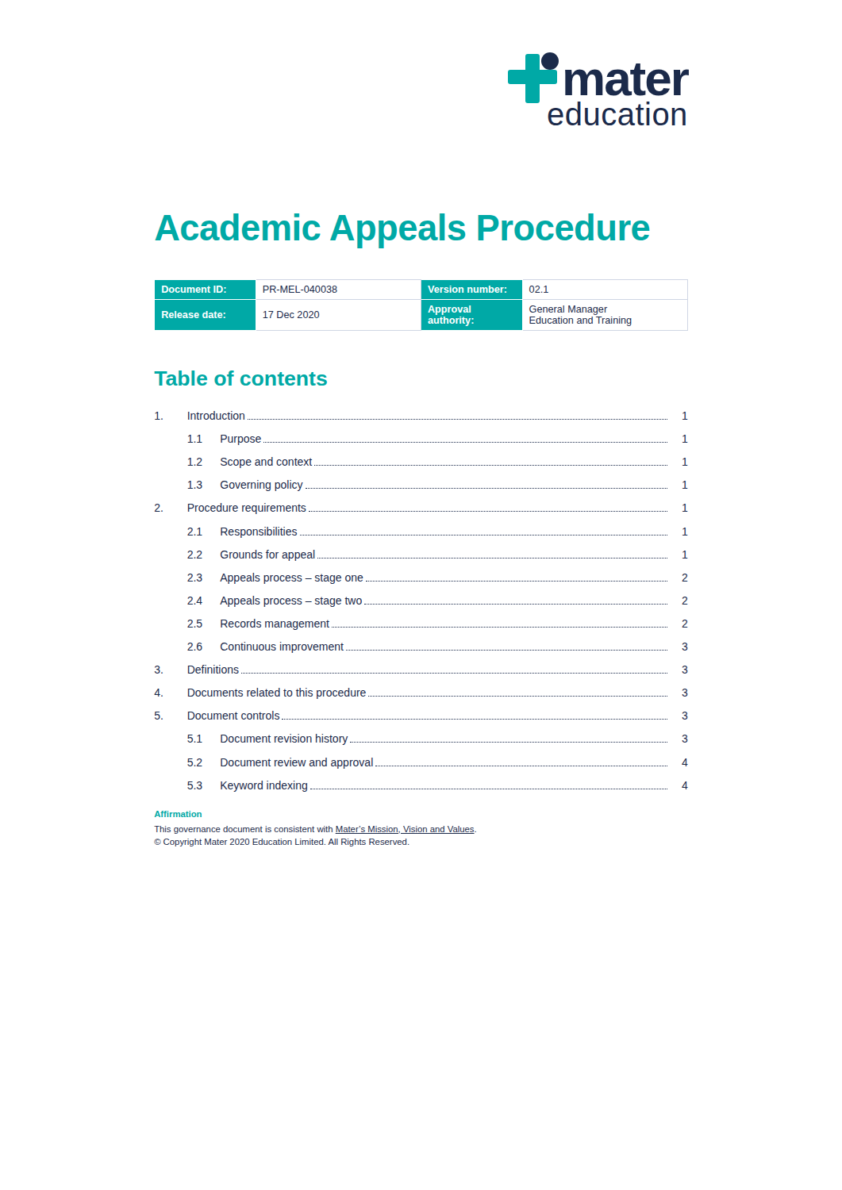mater
education
Academic Appeals Procedure
| Document ID: | PR-MEL-040038 | Version number: | 02.1 |
| Release date: | 17 Dec 2020 | Approval authority: | General Manager Education and Training |
Table of contents
1. Introduction 1
1.1 Purpose 1
1.2 Scope and context 1
1.3 Governing policy 1
2. Procedure requirements 1
2.1 Responsibilities 1
2.2 Grounds for appeal 1
2.3 Appeals process – stage one 2
2.4 Appeals process – stage two 2
2.5 Records management 2
2.6 Continuous improvement 3
3. Definitions 3
4. Documents related to this procedure 3
5. Document controls 3
5.1 Document revision history 3
5.2 Document review and approval 4
5.3 Keyword indexing 4
Affirmation
This governance document is consistent with Mater’s Mission, Vision and Values.
© Copyright Mater 2020 Education Limited. All Rights Reserved.